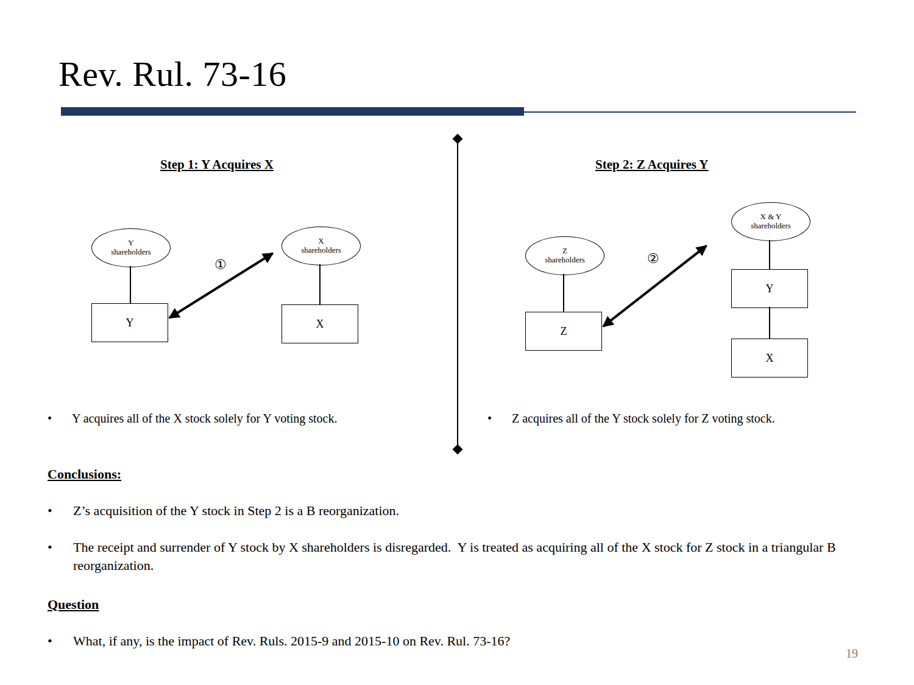Rev. Rul. 73-16
Step 1: Y Acquires X
Step 2: Z Acquires Y
Y
shareholders
X
shareholders
Y
X
①
Z
shareholders
X & Y
shareholders
Z
Y
X
②
•Y acquires all of the X stock solely for Y voting stock.
•Z acquires all of the Y stock solely for Z voting stock.
Conclusions:
•Z’s acquisition of the Y stock in Step 2 is a B reorganization.
•The receipt and surrender of Y stock by X shareholders is disregarded. Y is treated as acquiring all of the X stock for Z stock in a triangular B reorganization.
Question
•What, if any, is the impact of Rev. Ruls. 2015-9 and 2015-10 on Rev. Rul. 73-16?
19